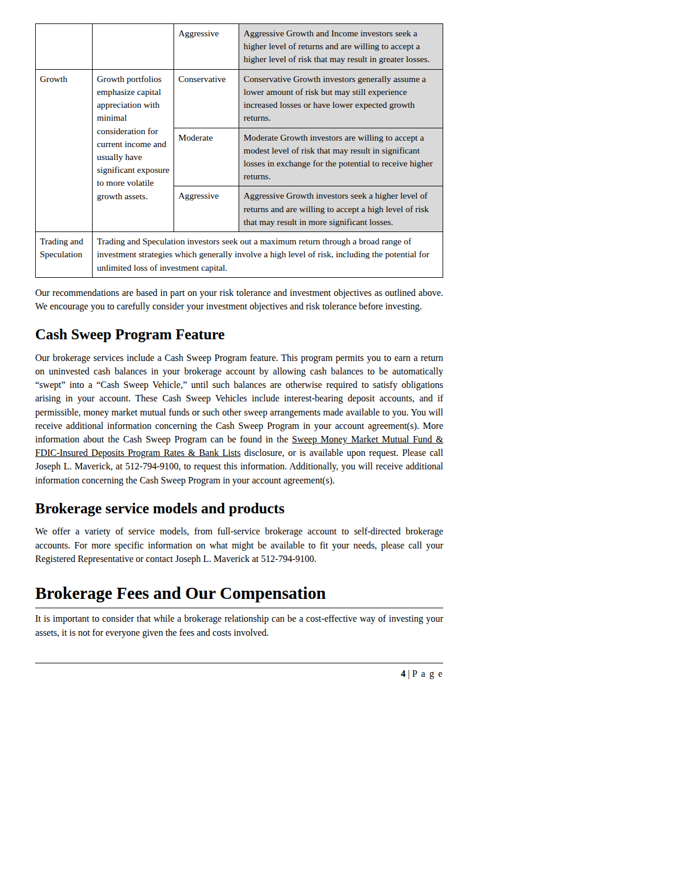| | | Aggressive | Aggressive Growth and Income investors seek a higher level of returns and are willing to accept a higher level of risk that may result in greater losses. |
| Growth | Growth portfolios emphasize capital appreciation with minimal consideration for current income and usually have significant exposure to more volatile growth assets. | Conservative | Conservative Growth investors generally assume a lower amount of risk but may still experience increased losses or have lower expected growth returns. |
| Moderate | Moderate Growth investors are willing to accept a modest level of risk that may result in significant losses in exchange for the potential to receive higher returns. |
| Aggressive | Aggressive Growth investors seek a higher level of returns and are willing to accept a high level of risk that may result in more significant losses. |
| Trading and Speculation | Trading and Speculation investors seek out a maximum return through a broad range of investment strategies which generally involve a high level of risk, including the potential for unlimited loss of investment capital. |
Our recommendations are based in part on your risk tolerance and investment objectives as outlined above. We encourage you to carefully consider your investment objectives and risk tolerance before investing.
Cash Sweep Program Feature
Our brokerage services include a Cash Sweep Program feature. This program permits you to earn a return on uninvested cash balances in your brokerage account by allowing cash balances to be automatically “swept” into a “Cash Sweep Vehicle,” until such balances are otherwise required to satisfy obligations arising in your account. These Cash Sweep Vehicles include interest-bearing deposit accounts, and if permissible, money market mutual funds or such other sweep arrangements made available to you. You will receive additional information concerning the Cash Sweep Program in your account agreement(s). More information about the Cash Sweep Program can be found in the Sweep Money Market Mutual Fund & FDIC-Insured Deposits Program Rates & Bank Lists disclosure, or is available upon request. Please call Joseph L. Maverick, at 512-794-9100, to request this information. Additionally, you will receive additional information concerning the Cash Sweep Program in your account agreement(s).
Brokerage service models and products
We offer a variety of service models, from full-service brokerage account to self-directed brokerage accounts. For more specific information on what might be available to fit your needs, please call your Registered Representative or contact Joseph L. Maverick at 512-794-9100.
Brokerage Fees and Our Compensation
It is important to consider that while a brokerage relationship can be a cost-effective way of investing your assets, it is not for everyone given the fees and costs involved.
4 | P a g e